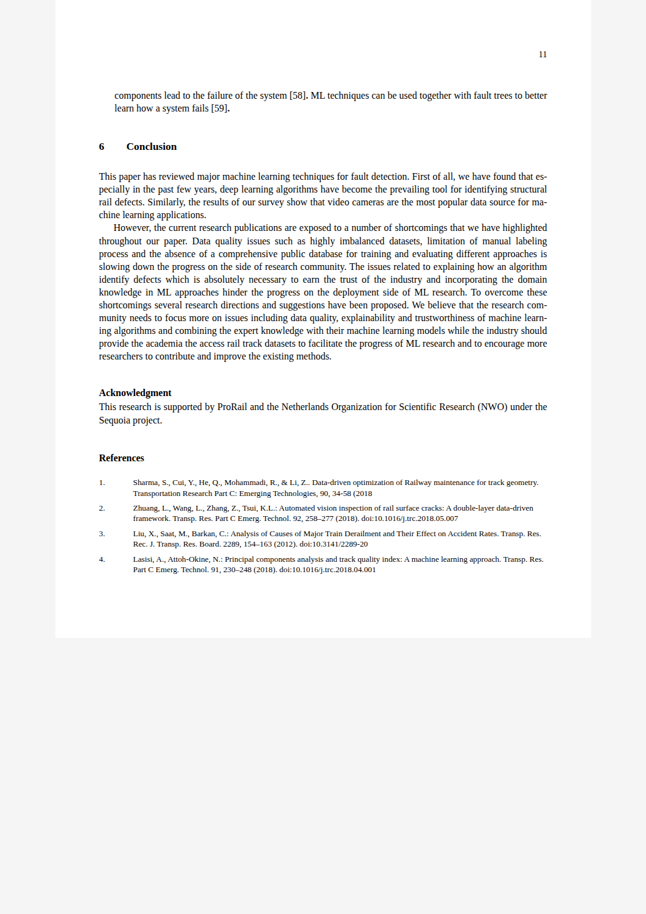11
components lead to the failure of the system [58]. ML techniques can be used together with fault trees to better learn how a system fails [59].
6 Conclusion
This paper has reviewed major machine learning techniques for fault detection. First of all, we have found that especially in the past few years, deep learning algorithms have become the prevailing tool for identifying structural rail defects. Similarly, the results of our survey show that video cameras are the most popular data source for machine learning applications.
However, the current research publications are exposed to a number of shortcomings that we have highlighted throughout our paper. Data quality issues such as highly imbalanced datasets, limitation of manual labeling process and the absence of a comprehensive public database for training and evaluating different approaches is slowing down the progress on the side of research community. The issues related to explaining how an algorithm identify defects which is absolutely necessary to earn the trust of the industry and incorporating the domain knowledge in ML approaches hinder the progress on the deployment side of ML research. To overcome these shortcomings several research directions and suggestions have been proposed. We believe that the research community needs to focus more on issues including data quality, explainability and trustworthiness of machine learning algorithms and combining the expert knowledge with their machine learning models while the industry should provide the academia the access rail track datasets to facilitate the progress of ML research and to encourage more researchers to contribute and improve the existing methods.
Acknowledgment
This research is supported by ProRail and the Netherlands Organization for Scientific Research (NWO) under the Sequoia project.
References
1. Sharma, S., Cui, Y., He, Q., Mohammadi, R., & Li, Z.. Data-driven optimization of Railway maintenance for track geometry. Transportation Research Part C: Emerging Technologies, 90, 34-58 (2018
2. Zhuang, L., Wang, L., Zhang, Z., Tsui, K.L.: Automated vision inspection of rail surface cracks: A double-layer data-driven framework. Transp. Res. Part C Emerg. Technol. 92, 258–277 (2018). doi:10.1016/j.trc.2018.05.007
3. Liu, X., Saat, M., Barkan, C.: Analysis of Causes of Major Train Derailment and Their Effect on Accident Rates. Transp. Res. Rec. J. Transp. Res. Board. 2289, 154–163 (2012). doi:10.3141/2289-20
4. Lasisi, A., Attoh-Okine, N.: Principal components analysis and track quality index: A machine learning approach. Transp. Res. Part C Emerg. Technol. 91, 230–248 (2018). doi:10.1016/j.trc.2018.04.001